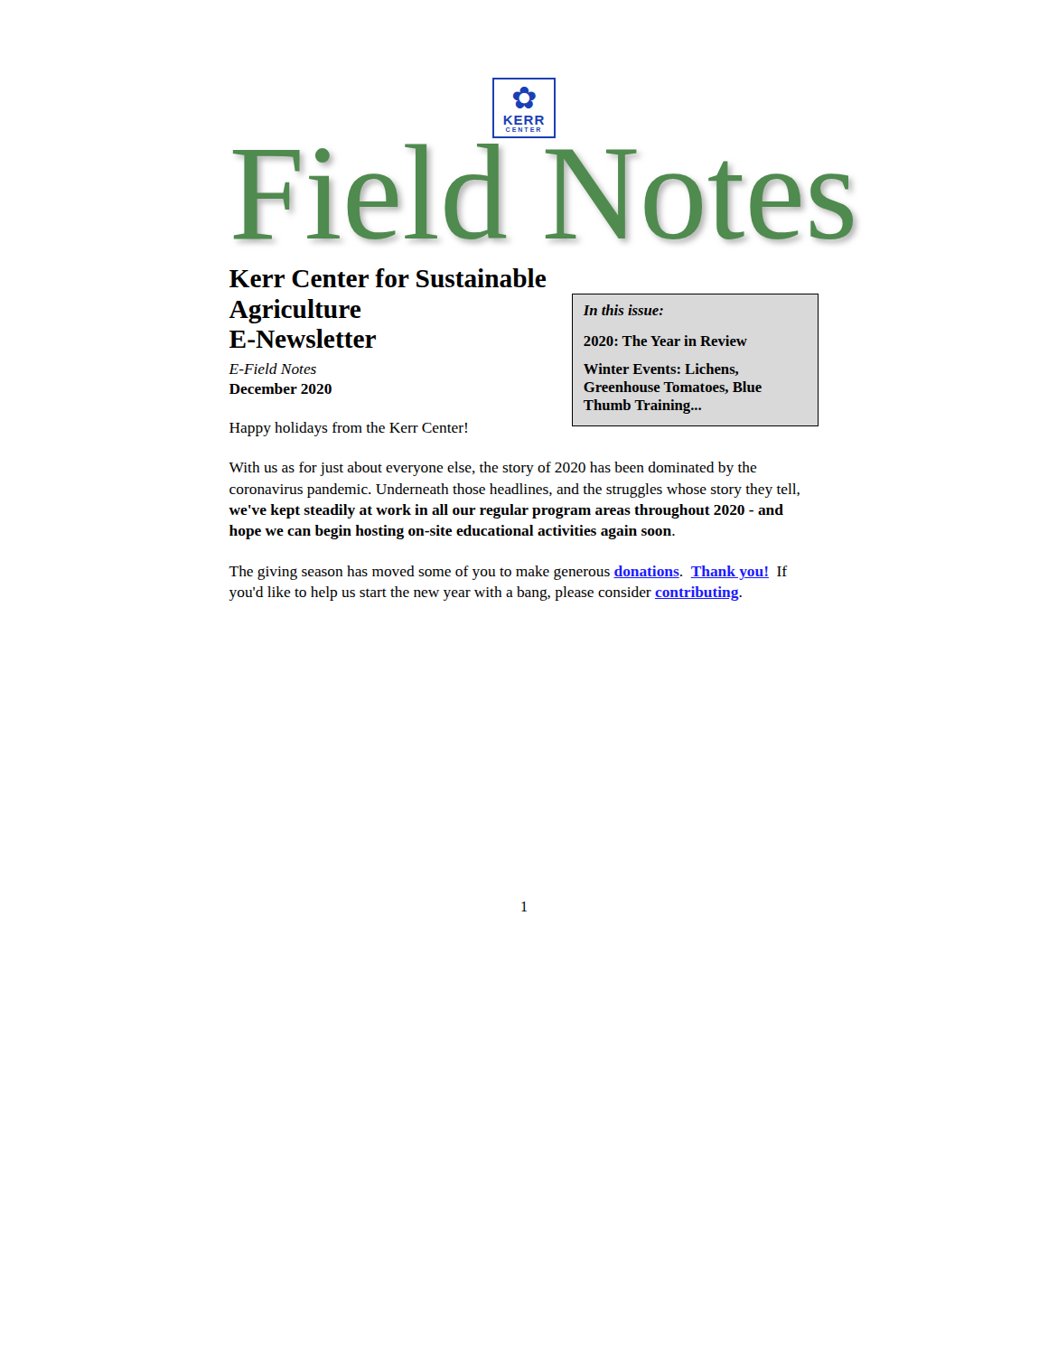✿ KERR CENTER
Field Notes
In this issue:
2020: The Year in Review
Winter Events: Lichens, Greenhouse Tomatoes, Blue Thumb Training...
Kerr Center for Sustainable Agriculture
E-Newsletter
E-Field Notes
December 2020
Happy holidays from the Kerr Center!
With us as for just about everyone else, the story of 2020 has been dominated by the coronavirus pandemic. Underneath those headlines, and the struggles whose story they tell, we've kept steadily at work in all our regular program areas throughout 2020 - and hope we can begin hosting on-site educational activities again soon.
The giving season has moved some of you to make generous donations. Thank you! If you'd like to help us start the new year with a bang, please consider contributing.
1